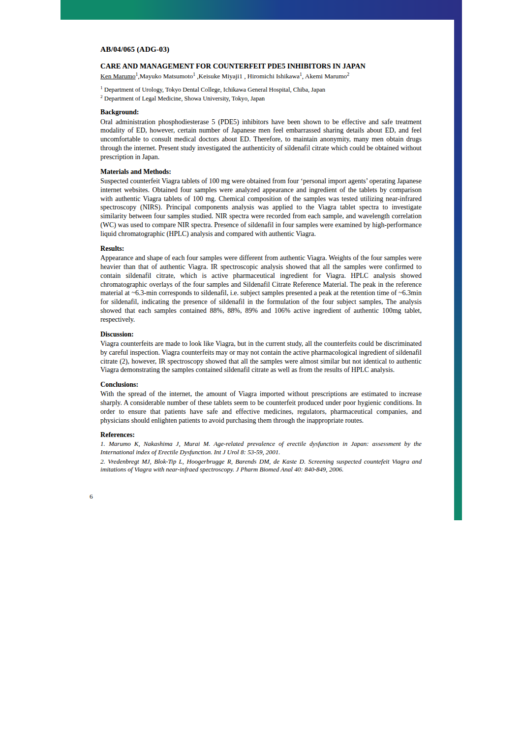AB/04/065 (ADG-03)
Care and Management for Counterfeit PDE5 Inhibitors in Japan
Ken Marumo1,Mayuko Matsumoto1 ,Keisuke Miyaji1 , Hiromichi Ishikawa1, Akemi Marumo2
1 Department of Urology, Tokyo Dental College, Ichikawa General Hospital, Chiba, Japan
2 Department of Legal Medicine, Showa University, Tokyo, Japan
Background:
Oral administration phosphodiesterase 5 (PDE5) inhibitors have been shown to be effective and safe treatment modality of ED, however, certain number of Japanese men feel embarrassed sharing details about ED, and feel uncomfortable to consult medical doctors about ED. Therefore, to maintain anonymity, many men obtain drugs through the internet. Present study investigated the authenticity of sildenafil citrate which could be obtained without prescription in Japan.
Materials and Methods:
Suspected counterfeit Viagra tablets of 100 mg were obtained from four ‘personal import agents’ operating Japanese internet websites. Obtained four samples were analyzed appearance and ingredient of the tablets by comparison with authentic Viagra tablets of 100 mg. Chemical composition of the samples was tested utilizing near-infrared spectroscopy (NIRS). Principal components analysis was applied to the Viagra tablet spectra to investigate similarity between four samples studied. NIR spectra were recorded from each sample, and wavelength correlation (WC) was used to compare NIR spectra. Presence of sildenafil in four samples were examined by high-performance liquid chromatographic (HPLC) analysis and compared with authentic Viagra.
Results:
Appearance and shape of each four samples were different from authentic Viagra. Weights of the four samples were heavier than that of authentic Viagra. IR spectroscopic analysis showed that all the samples were confirmed to contain sildenafil citrate, which is active pharmaceutical ingredient for Viagra. HPLC analysis showed chromatographic overlays of the four samples and Sildenafil Citrate Reference Material. The peak in the reference material at ~6.3-min corresponds to sildenafil, i.e. subject samples presented a peak at the retention time of ~6.3min for sildenafil, indicating the presence of sildenafil in the formulation of the four subject samples, The analysis showed that each samples contained 88%, 88%, 89% and 106% active ingredient of authentic 100mg tablet, respectively.
Discussion:
Viagra counterfeits are made to look like Viagra, but in the current study, all the counterfeits could be discriminated by careful inspection. Viagra counterfeits may or may not contain the active pharmacological ingredient of sildenafil citrate (2), however, IR spectroscopy showed that all the samples were almost similar but not identical to authentic Viagra demonstrating the samples contained sildenafil citrate as well as from the results of HPLC analysis.
Conclusions:
With the spread of the internet, the amount of Viagra imported without prescriptions are estimated to increase sharply. A considerable number of these tablets seem to be counterfeit produced under poor hygienic conditions. In order to ensure that patients have safe and effective medicines, regulators, pharmaceutical companies, and physicians should enlighten patients to avoid purchasing them through the inappropriate routes.
References:
1. Marumo K, Nakashima J, Murai M. Age-related prevalence of erectile dysfunction in Japan: assessment by the International index of Erectile Dysfunction. Int J Urol 8: 53-59, 2001.
2. Vredenbregt MJ, Blok-Tip L, Hoogerbrugge R, Barends DM, de Kaste D. Screening suspected countefeit Viagra and imitations of Viagra with near-infraed spectroscopy. J Pharm Biomed Anal 40: 840-849, 2006.
6